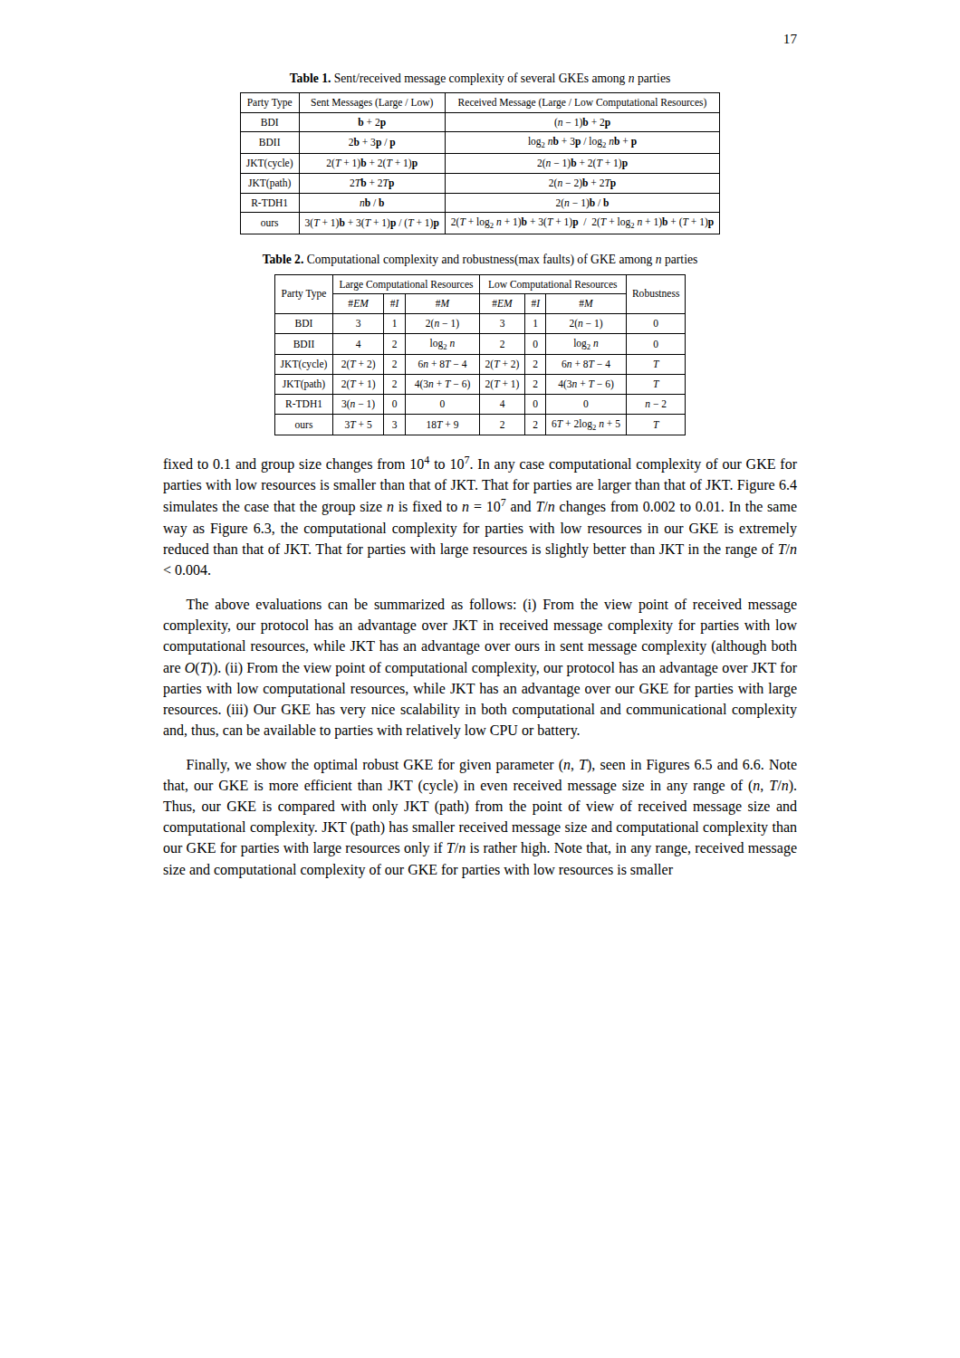17
Table 1. Sent/received message complexity of several GKEs among n parties
| Party Type | Sent Messages (Large / Low) | Received Message (Large / Low Computational Resources) |
| --- | --- | --- |
| BDI | b + 2 p | ( n − 1) b + 2 p |
| BDII | 2 b + 3 p / p | log 2 n b + 3 p / log 2 n b + p |
| JKT(cycle) | 2( T + 1) b + 2( T + 1) p | 2( n − 1) b + 2( T + 1) p |
| JKT(path) | 2 T b + 2 T p | 2( n − 2) b + 2 T p |
| R-TDH1 | n b / b | 2( n − 1) b / b |
| ours | 3( T + 1) b + 3( T + 1) p / ( T + 1) p | 2( T + log 2 n + 1) b + 3( T + 1) p / 2( T + log 2 n + 1) b + ( T + 1) p |
Table 2. Computational complexity and robustness(max faults) of GKE among n parties
| Party Type | Large Computational Resources | Low Computational Resources | Robustness |
| --- | --- | --- | --- |
| # EM | # I | # M | # EM | # I | # M |
| BDI | 3 | 1 | 2( n − 1) | 3 | 1 | 2( n − 1) | 0 |
| BDII | 4 | 2 | log 2 n | 2 | 0 | log 2 n | 0 |
| JKT(cycle) | 2( T + 2) | 2 | 6 n + 8 T − 4 | 2( T + 2) | 2 | 6 n + 8 T − 4 | T |
| JKT(path) | 2( T + 1) | 2 | 4(3 n + T − 6) | 2( T + 1) | 2 | 4(3 n + T − 6) | T |
| R-TDH1 | 3( n − 1) | 0 | 0 | 4 | 0 | 0 | n − 2 |
| ours | 3 T + 5 | 3 | 18 T + 9 | 2 | 2 | 6 T + 2log 2 n + 5 | T |
fixed to 0.1 and group size changes from 104 to 107. In any case computational complexity of our GKE for parties with low resources is smaller than that of JKT. That for parties are larger than that of JKT. Figure 6.4 simulates the case that the group size n is fixed to n = 107 and T/n changes from 0.002 to 0.01. In the same way as Figure 6.3, the computational complexity for parties with low resources in our GKE is extremely reduced than that of JKT. That for parties with large resources is slightly better than JKT in the range of T/n < 0.004.
The above evaluations can be summarized as follows: (i) From the view point of received message complexity, our protocol has an advantage over JKT in received message complexity for parties with low computational resources, while JKT has an advantage over ours in sent message complexity (although both are O(T)). (ii) From the view point of computational complexity, our protocol has an advantage over JKT for parties with low computational resources, while JKT has an advantage over our GKE for parties with large resources. (iii) Our GKE has very nice scalability in both computational and communicational complexity and, thus, can be available to parties with relatively low CPU or battery.
Finally, we show the optimal robust GKE for given parameter (n, T), seen in Figures 6.5 and 6.6. Note that, our GKE is more efficient than JKT (cycle) in even received message size in any range of (n, T/n). Thus, our GKE is compared with only JKT (path) from the point of view of received message size and computational complexity. JKT (path) has smaller received message size and computational complexity than our GKE for parties with large resources only if T/n is rather high. Note that, in any range, received message size and computational complexity of our GKE for parties with low resources is smaller